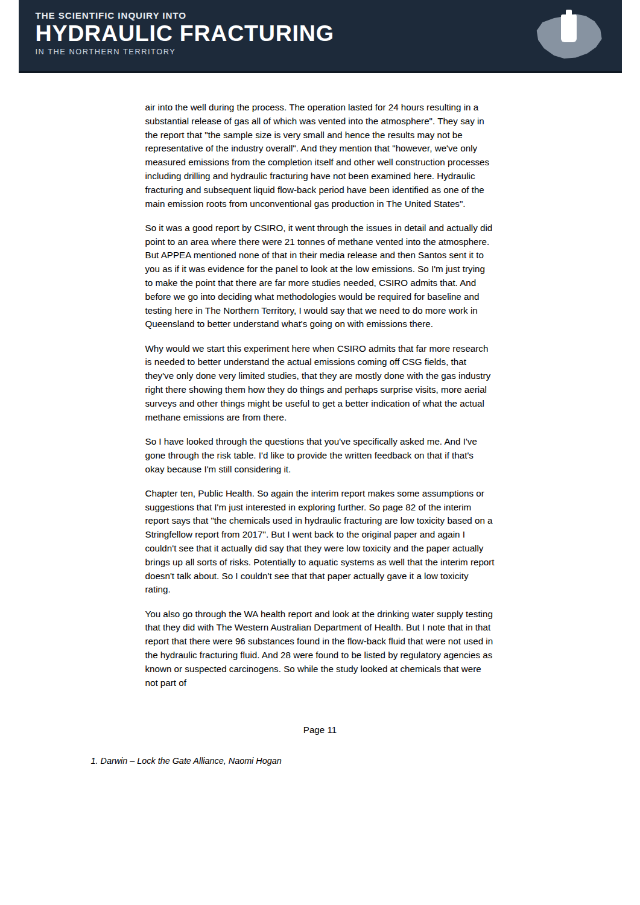The Scientific Inquiry into
Hydraulic Fracturing
in the Northern Territory
air into the well during the process. The operation lasted for 24 hours resulting in a substantial release of gas all of which was vented into the atmosphere". They say in the report that "the sample size is very small and hence the results may not be representative of the industry overall". And they mention that "however, we've only measured emissions from the completion itself and other well construction processes including drilling and hydraulic fracturing have not been examined here. Hydraulic fracturing and subsequent liquid flow-back period have been identified as one of the main emission roots from unconventional gas production in The United States".
So it was a good report by CSIRO, it went through the issues in detail and actually did point to an area where there were 21 tonnes of methane vented into the atmosphere. But APPEA mentioned none of that in their media release and then Santos sent it to you as if it was evidence for the panel to look at the low emissions. So I'm just trying to make the point that there are far more studies needed, CSIRO admits that. And before we go into deciding what methodologies would be required for baseline and testing here in The Northern Territory, I would say that we need to do more work in Queensland to better understand what's going on with emissions there.
Why would we start this experiment here when CSIRO admits that far more research is needed to better understand the actual emissions coming off CSG fields, that they've only done very limited studies, that they are mostly done with the gas industry right there showing them how they do things and perhaps surprise visits, more aerial surveys and other things might be useful to get a better indication of what the actual methane emissions are from there.
So I have looked through the questions that you've specifically asked me. And I've gone through the risk table. I'd like to provide the written feedback on that if that's okay because I'm still considering it.
Chapter ten, Public Health. So again the interim report makes some assumptions or suggestions that I'm just interested in exploring further. So page 82 of the interim report says that "the chemicals used in hydraulic fracturing are low toxicity based on a Stringfellow report from 2017". But I went back to the original paper and again I couldn't see that it actually did say that they were low toxicity and the paper actually brings up all sorts of risks. Potentially to aquatic systems as well that the interim report doesn't talk about. So I couldn't see that that paper actually gave it a low toxicity rating.
You also go through the WA health report and look at the drinking water supply testing that they did with The Western Australian Department of Health. But I note that in that report that there were 96 substances found in the flow-back fluid that were not used in the hydraulic fracturing fluid. And 28 were found to be listed by regulatory agencies as known or suspected carcinogens. So while the study looked at chemicals that were not part of
Page 11
1. Darwin – Lock the Gate Alliance, Naomi Hogan